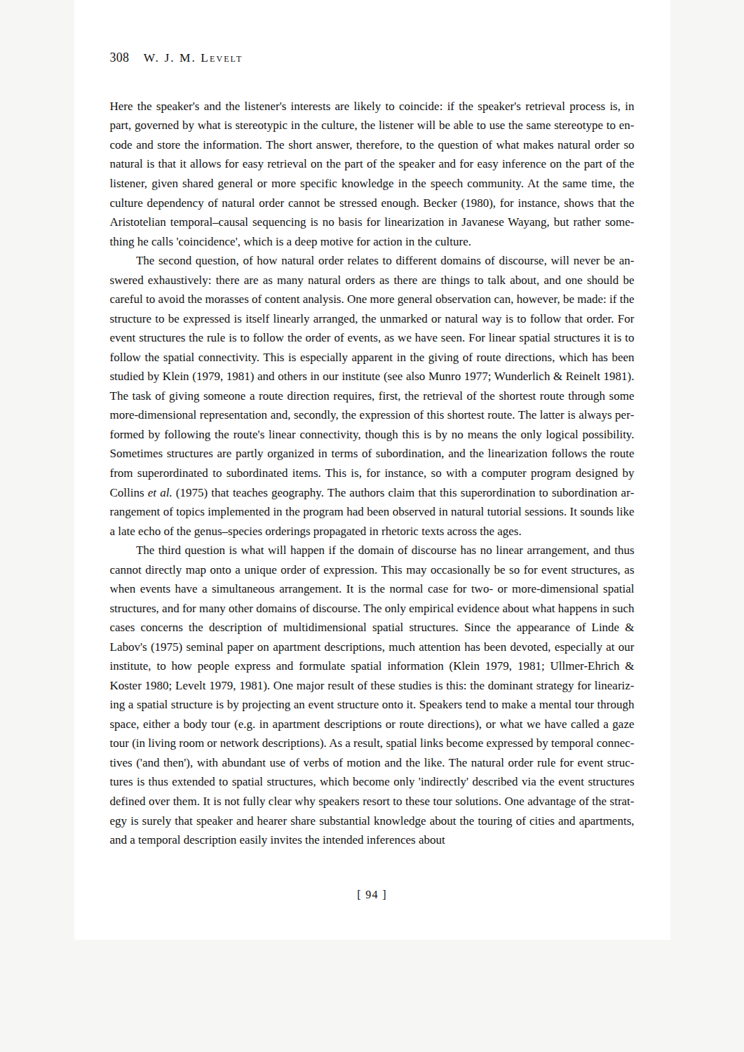308
W. J. M. Levelt
Here the speaker's and the listener's interests are likely to coincide: if the speaker's retrieval process is, in part, governed by what is stereotypic in the culture, the listener will be able to use the same stereotype to encode and store the information. The short answer, therefore, to the question of what makes natural order so natural is that it allows for easy retrieval on the part of the speaker and for easy inference on the part of the listener, given shared general or more specific knowledge in the speech community. At the same time, the culture dependency of natural order cannot be stressed enough. Becker (1980), for instance, shows that the Aristotelian temporal–causal sequencing is no basis for linearization in Javanese Wayang, but rather something he calls 'coincidence', which is a deep motive for action in the culture.
The second question, of how natural order relates to different domains of discourse, will never be answered exhaustively: there are as many natural orders as there are things to talk about, and one should be careful to avoid the morasses of content analysis. One more general observation can, however, be made: if the structure to be expressed is itself linearly arranged, the unmarked or natural way is to follow that order. For event structures the rule is to follow the order of events, as we have seen. For linear spatial structures it is to follow the spatial connectivity. This is especially apparent in the giving of route directions, which has been studied by Klein (1979, 1981) and others in our institute (see also Munro 1977; Wunderlich & Reinelt 1981). The task of giving someone a route direction requires, first, the retrieval of the shortest route through some more-dimensional representation and, secondly, the expression of this shortest route. The latter is always performed by following the route's linear connectivity, though this is by no means the only logical possibility. Sometimes structures are partly organized in terms of subordination, and the linearization follows the route from superordinated to subordinated items. This is, for instance, so with a computer program designed by Collins et al. (1975) that teaches geography. The authors claim that this superordination to subordination arrangement of topics implemented in the program had been observed in natural tutorial sessions. It sounds like a late echo of the genus–species orderings propagated in rhetoric texts across the ages.
The third question is what will happen if the domain of discourse has no linear arrangement, and thus cannot directly map onto a unique order of expression. This may occasionally be so for event structures, as when events have a simultaneous arrangement. It is the normal case for two- or more-dimensional spatial structures, and for many other domains of discourse. The only empirical evidence about what happens in such cases concerns the description of multidimensional spatial structures. Since the appearance of Linde & Labov's (1975) seminal paper on apartment descriptions, much attention has been devoted, especially at our institute, to how people express and formulate spatial information (Klein 1979, 1981; Ullmer-Ehrich & Koster 1980; Levelt 1979, 1981). One major result of these studies is this: the dominant strategy for linearizing a spatial structure is by projecting an event structure onto it. Speakers tend to make a mental tour through space, either a body tour (e.g. in apartment descriptions or route directions), or what we have called a gaze tour (in living room or network descriptions). As a result, spatial links become expressed by temporal connectives ('and then'), with abundant use of verbs of motion and the like. The natural order rule for event structures is thus extended to spatial structures, which become only 'indirectly' described via the event structures defined over them. It is not fully clear why speakers resort to these tour solutions. One advantage of the strategy is surely that speaker and hearer share substantial knowledge about the touring of cities and apartments, and a temporal description easily invites the intended inferences about
[ 94 ]